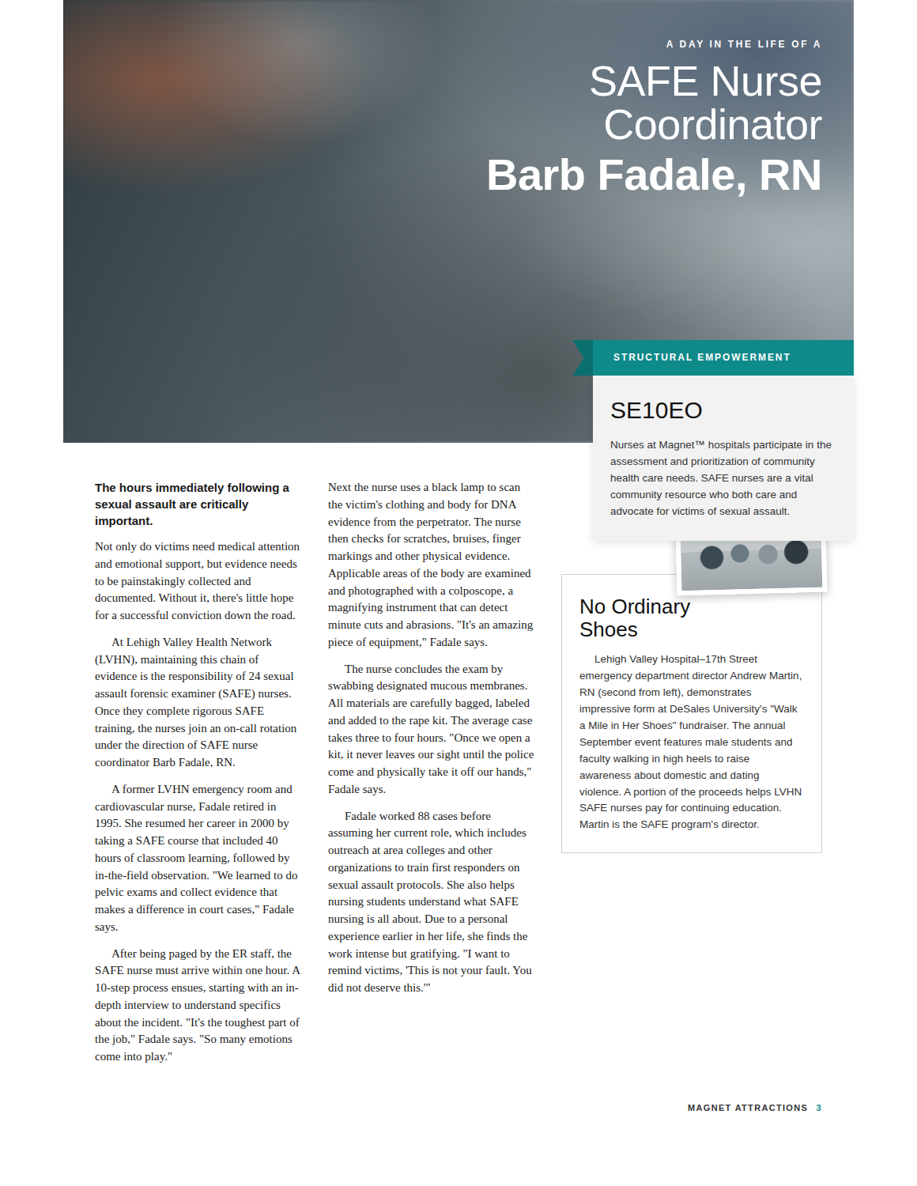A Day in the Life of a
SAFE Nurse Coordinator Barb Fadale, RN
Structural Empowerment
SE10EO
Nurses at Magnet™ hospitals participate in the assessment and prioritization of community health care needs. SAFE nurses are a vital community resource who both care and advocate for victims of sexual assault.
The hours immediately following a sexual assault are critically important.
Not only do victims need medical attention and emotional support, but evidence needs to be painstakingly collected and documented. Without it, there's little hope for a successful conviction down the road.
At Lehigh Valley Health Network (LVHN), maintaining this chain of evidence is the responsibility of 24 sexual assault forensic examiner (SAFE) nurses. Once they complete rigorous SAFE training, the nurses join an on-call rotation under the direction of SAFE nurse coordinator Barb Fadale, RN.
A former LVHN emergency room and cardiovascular nurse, Fadale retired in 1995. She resumed her career in 2000 by taking a SAFE course that included 40 hours of classroom learning, followed by in-the-field observation. "We learned to do pelvic exams and collect evidence that makes a difference in court cases," Fadale says.
After being paged by the ER staff, the SAFE nurse must arrive within one hour. A 10-step process ensues, starting with an in-depth interview to understand specifics about the incident. "It's the toughest part of the job," Fadale says. "So many emotions come into play."
Next the nurse uses a black lamp to scan the victim's clothing and body for DNA evidence from the perpetrator. The nurse then checks for scratches, bruises, finger markings and other physical evidence. Applicable areas of the body are examined and photographed with a colposcope, a magnifying instrument that can detect minute cuts and abrasions. "It's an amazing piece of equipment," Fadale says.
The nurse concludes the exam by swabbing designated mucous membranes. All materials are carefully bagged, labeled and added to the rape kit. The average case takes three to four hours. "Once we open a kit, it never leaves our sight until the police come and physically take it off our hands," Fadale says.
Fadale worked 88 cases before assuming her current role, which includes outreach at area colleges and other organizations to train first responders on sexual assault protocols. She also helps nursing students understand what SAFE nursing is all about. Due to a personal experience earlier in her life, she finds the work intense but gratifying. "I want to remind victims, 'This is not your fault. You did not deserve this.'"
No Ordinary Shoes
Lehigh Valley Hospital–17th Street emergency department director Andrew Martin, RN (second from left), demonstrates impressive form at DeSales University's "Walk a Mile in Her Shoes" fundraiser. The annual September event features male students and faculty walking in high heels to raise awareness about domestic and dating violence. A portion of the proceeds helps LVHN SAFE nurses pay for continuing education. Martin is the SAFE program's director.
Magnet Attractions 3